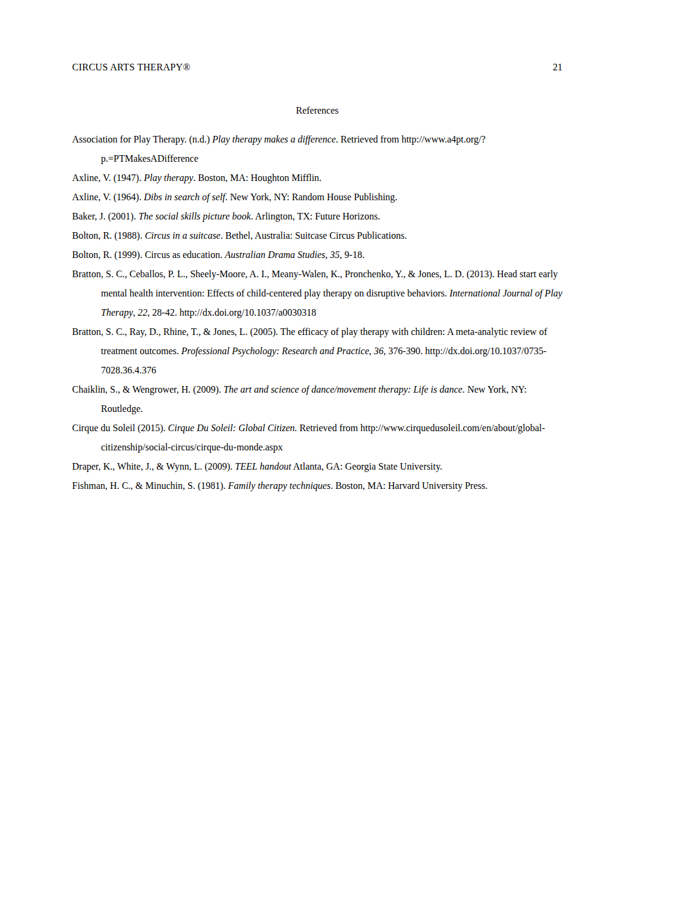Circus Arts Therapy® 21
References
Association for Play Therapy. (n.d.) Play therapy makes a difference. Retrieved from http://www.a4pt.org/?p.=PTMakesADifference
Axline, V. (1947). Play therapy. Boston, MA: Houghton Mifflin.
Axline, V. (1964). Dibs in search of self. New York, NY: Random House Publishing.
Baker, J. (2001). The social skills picture book. Arlington, TX: Future Horizons.
Bolton, R. (1988). Circus in a suitcase. Bethel, Australia: Suitcase Circus Publications.
Bolton, R. (1999). Circus as education. Australian Drama Studies, 35, 9-18.
Bratton, S. C., Ceballos, P. L., Sheely-Moore, A. I., Meany-Walen, K., Pronchenko, Y., & Jones, L. D. (2013). Head start early mental health intervention: Effects of child-centered play therapy on disruptive behaviors. International Journal of Play Therapy, 22, 28-42. http://dx.doi.org/10.1037/a0030318
Bratton, S. C., Ray, D., Rhine, T., & Jones, L. (2005). The efficacy of play therapy with children: A meta-analytic review of treatment outcomes. Professional Psychology: Research and Practice, 36, 376-390. http://dx.doi.org/10.1037/0735-7028.36.4.376
Chaiklin, S., & Wengrower, H. (2009). The art and science of dance/movement therapy: Life is dance. New York, NY: Routledge.
Cirque du Soleil (2015). Cirque Du Soleil: Global Citizen. Retrieved from http://www.cirquedusoleil.com/en/about/global-citizenship/social-circus/cirque-du-monde.aspx
Draper, K., White, J., & Wynn, L. (2009). TEEL handout Atlanta, GA: Georgia State University.
Fishman, H. C., & Minuchin, S. (1981). Family therapy techniques. Boston, MA: Harvard University Press.